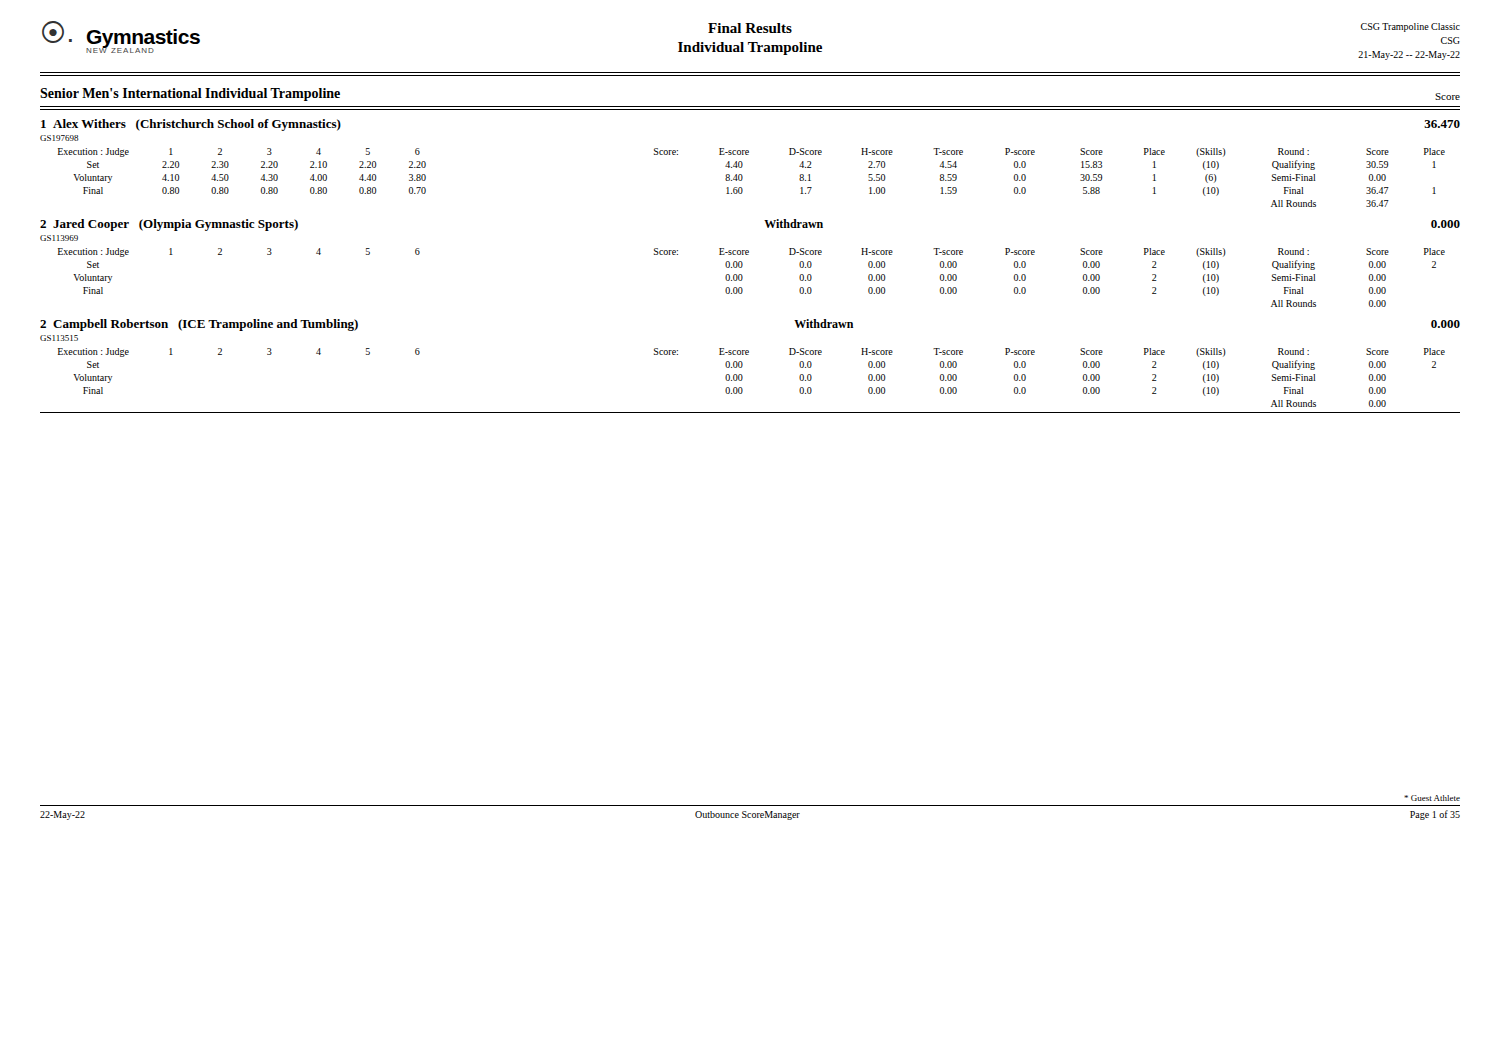⦿․
Gymnastics
NEW ZEALAND
Final Results
Individual Trampoline
CSG Trampoline Classic
CSG
21-May-22 -- 22-May-22
Senior Men's International Individual Trampoline
Score
1 Alex Withers (Christchurch School of Gymnastics)
36.470
GS197698
| Execution : Judge | 1 | 2 | 3 | 4 | 5 | 6 | | Score: | E-score | D-Score | H-score | T-score | P-score | Score | Place | (Skills) | Round : | Score | Place |
| --- | --- | --- | --- | --- | --- | --- | --- | --- | --- | --- | --- | --- | --- | --- | --- | --- | --- | --- | --- |
| Set | 2.20 | 2.30 | 2.20 | 2.10 | 2.20 | 2.20 | | | 4.40 | 4.2 | 2.70 | 4.54 | 0.0 | 15.83 | 1 | (10) | Qualifying | 30.59 | 1 |
| Voluntary | 4.10 | 4.50 | 4.30 | 4.00 | 4.40 | 3.80 | | | 8.40 | 8.1 | 5.50 | 8.59 | 0.0 | 30.59 | 1 | (6) | Semi-Final | 0.00 | |
| Final | 0.80 | 0.80 | 0.80 | 0.80 | 0.80 | 0.70 | | | 1.60 | 1.7 | 1.00 | 1.59 | 0.0 | 5.88 | 1 | (10) | Final | 36.47 | 1 |
| | | | | | | | | | | | | | | | | | All Rounds | 36.47 | |
2 Jared Cooper (Olympia Gymnastic Sports)
Withdrawn
0.000
GS113969
| Execution : Judge | 1 | 2 | 3 | 4 | 5 | 6 | | Score: | E-score | D-Score | H-score | T-score | P-score | Score | Place | (Skills) | Round : | Score | Place |
| --- | --- | --- | --- | --- | --- | --- | --- | --- | --- | --- | --- | --- | --- | --- | --- | --- | --- | --- | --- |
| Set | | | | | | | | | 0.00 | 0.0 | 0.00 | 0.00 | 0.0 | 0.00 | 2 | (10) | Qualifying | 0.00 | 2 |
| Voluntary | | | | | | | | | 0.00 | 0.0 | 0.00 | 0.00 | 0.0 | 0.00 | 2 | (10) | Semi-Final | 0.00 | |
| Final | | | | | | | | | 0.00 | 0.0 | 0.00 | 0.00 | 0.0 | 0.00 | 2 | (10) | Final | 0.00 | |
| | | | | | | | | | | | | | | | | | All Rounds | 0.00 | |
2 Campbell Robertson (ICE Trampoline and Tumbling)
Withdrawn
0.000
GS113515
| Execution : Judge | 1 | 2 | 3 | 4 | 5 | 6 | | Score: | E-score | D-Score | H-score | T-score | P-score | Score | Place | (Skills) | Round : | Score | Place |
| --- | --- | --- | --- | --- | --- | --- | --- | --- | --- | --- | --- | --- | --- | --- | --- | --- | --- | --- | --- |
| Set | | | | | | | | | 0.00 | 0.0 | 0.00 | 0.00 | 0.0 | 0.00 | 2 | (10) | Qualifying | 0.00 | 2 |
| Voluntary | | | | | | | | | 0.00 | 0.0 | 0.00 | 0.00 | 0.0 | 0.00 | 2 | (10) | Semi-Final | 0.00 | |
| Final | | | | | | | | | 0.00 | 0.0 | 0.00 | 0.00 | 0.0 | 0.00 | 2 | (10) | Final | 0.00 | |
| | | | | | | | | | | | | | | | | | All Rounds | 0.00 | |
* Guest Athlete
22-May-22
Outbounce ScoreManager
Page 1 of 35